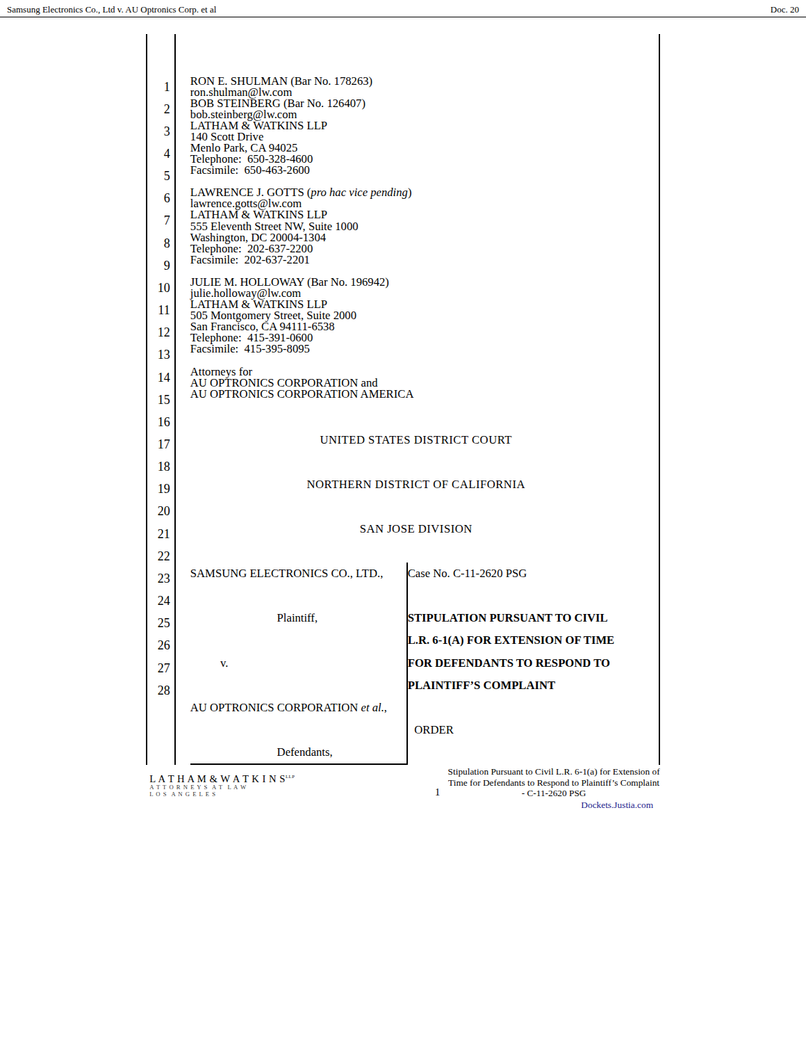Samsung Electronics Co., Ltd v. AU Optronics Corp. et al Doc. 20
1
2
3
4
5
6
7
8
9
10
11
12
13
14
15
16
17
18
19
20
21
22
23
24
25
26
27
28
RON E. SHULMAN (Bar No. 178263)
ron.shulman@lw.com
BOB STEINBERG (Bar No. 126407)
bob.steinberg@lw.com
LATHAM & WATKINS LLP
140 Scott Drive
Menlo Park, CA 94025
Telephone: 650-328-4600
Facsimile: 650-463-2600
LAWRENCE J. GOTTS (pro hac vice pending)
lawrence.gotts@lw.com
LATHAM & WATKINS LLP
555 Eleventh Street NW, Suite 1000
Washington, DC 20004-1304
Telephone: 202-637-2200
Facsimile: 202-637-2201
JULIE M. HOLLOWAY (Bar No. 196942)
julie.holloway@lw.com
LATHAM & WATKINS LLP
505 Montgomery Street, Suite 2000
San Francisco, CA 94111-6538
Telephone: 415-391-0600
Facsimile: 415-395-8095
Attorneys for
AU OPTRONICS CORPORATION and
AU OPTRONICS CORPORATION AMERICA
UNITED STATES DISTRICT COURT
NORTHERN DISTRICT OF CALIFORNIA
SAN JOSE DIVISION
| SAMSUNG ELECTRONICS CO., LTD., Plaintiff, v. AU OPTRONICS CORPORATION et al. , Defendants, | Case No. C-11-2620 PSG STIPULATION PURSUANT TO CIVIL L.R. 6-1(A) FOR EXTENSION OF TIME FOR DEFENDANTS TO RESPOND TO PLAINTIFF’S COMPLAINT ORDER |
L A T H A M & W A T K I N SLLP
A T T O R N E Y S A T L A W
L O S A N G E L E S
1 Stipulation Pursuant to Civil L.R. 6-1(a) for Extension of
Time for Defendants to Respond to Plaintiff’s Complaint
- C-11-2620 PSG
Dockets.Justia.com